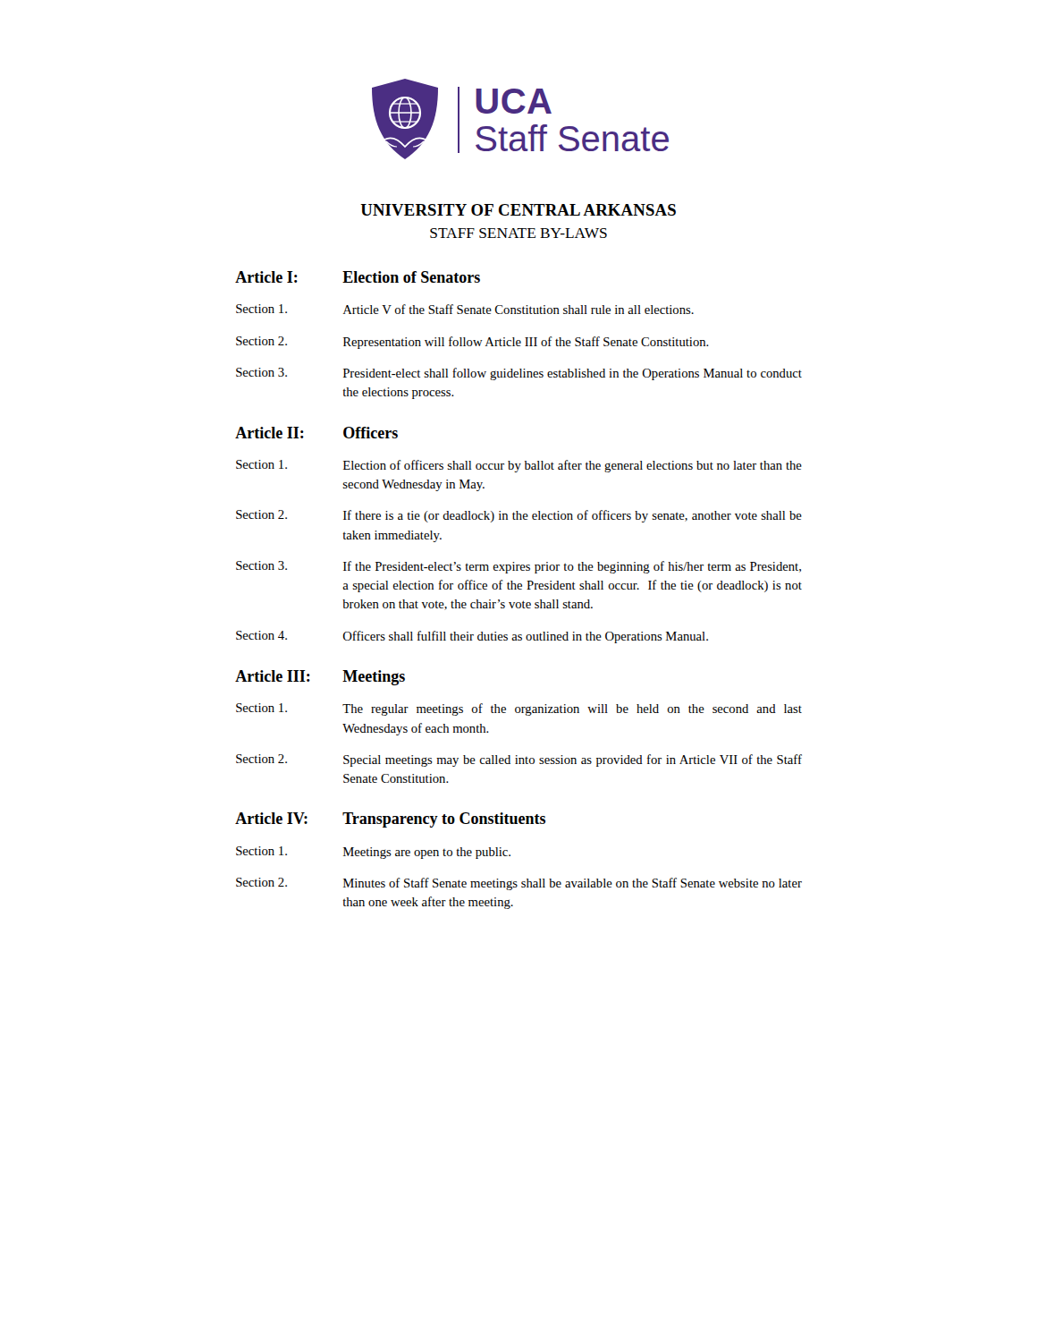UCA Staff Senate
UNIVERSITY OF CENTRAL ARKANSAS
STAFF SENATE BY-LAWS
Article I: Election of Senators
Section 1.
Article V of the Staff Senate Constitution shall rule in all elections.
Section 2.
Representation will follow Article III of the Staff Senate Constitution.
Section 3.
President-elect shall follow guidelines established in the Operations Manual to conduct the elections process.
Article II: Officers
Section 1.
Election of officers shall occur by ballot after the general elections but no later than the second Wednesday in May.
Section 2.
If there is a tie (or deadlock) in the election of officers by senate, another vote shall be taken immediately.
Section 3.
If the President-elect’s term expires prior to the beginning of his/her term as President, a special election for office of the President shall occur. If the tie (or deadlock) is not broken on that vote, the chair’s vote shall stand.
Section 4.
Officers shall fulfill their duties as outlined in the Operations Manual.
Article III: Meetings
Section 1.
The regular meetings of the organization will be held on the second and last Wednesdays of each month.
Section 2.
Special meetings may be called into session as provided for in Article VII of the Staff Senate Constitution.
Article IV: Transparency to Constituents
Section 1.
Meetings are open to the public.
Section 2.
Minutes of Staff Senate meetings shall be available on the Staff Senate website no later than one week after the meeting.